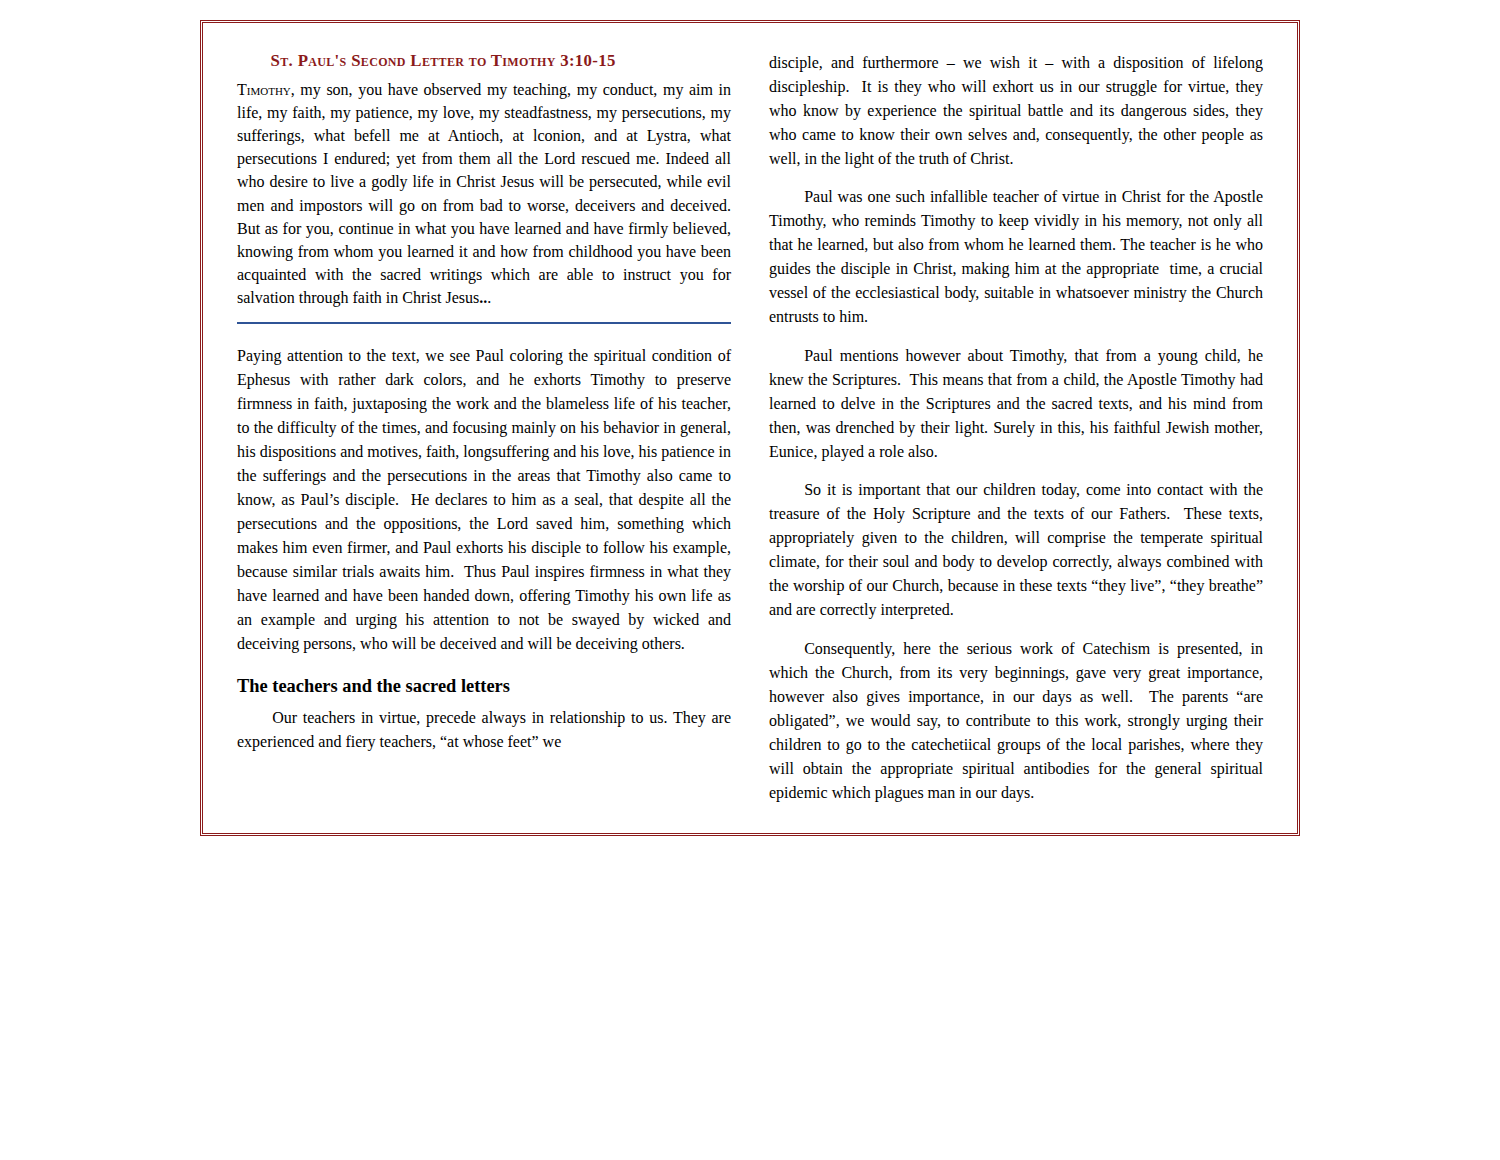St. Paul's Second Letter to Timothy 3:10-15
Timothy, my son, you have observed my teaching, my conduct, my aim in life, my faith, my patience, my love, my steadfastness, my persecutions, my sufferings, what befell me at Antioch, at lconion, and at Lystra, what persecutions I endured; yet from them all the Lord rescued me. Indeed all who desire to live a godly life in Christ Jesus will be persecuted, while evil men and impostors will go on from bad to worse, deceivers and deceived. But as for you, continue in what you have learned and have firmly believed, knowing from whom you learned it and how from childhood you have been acquainted with the sacred writings which are able to instruct you for salvation through faith in Christ Jesus...
Paying attention to the text, we see Paul coloring the spiritual condition of Ephesus with rather dark colors, and he exhorts Timothy to preserve firmness in faith, juxtaposing the work and the blameless life of his teacher, to the difficulty of the times, and focusing mainly on his behavior in general, his dispositions and motives, faith, longsuffering and his love, his patience in the sufferings and the persecutions in the areas that Timothy also came to know, as Paul’s disciple. He declares to him as a seal, that despite all the persecutions and the oppositions, the Lord saved him, something which makes him even firmer, and Paul exhorts his disciple to follow his example, because similar trials awaits him. Thus Paul inspires firmness in what they have learned and have been handed down, offering Timothy his own life as an example and urging his attention to not be swayed by wicked and deceiving persons, who will be deceived and will be deceiving others.
The teachers and the sacred letters
Our teachers in virtue, precede always in relationship to us. They are experienced and fiery teachers, “at whose feet” we
disciple, and furthermore – we wish it – with a disposition of lifelong discipleship. It is they who will exhort us in our struggle for virtue, they who know by experience the spiritual battle and its dangerous sides, they who came to know their own selves and, consequently, the other people as well, in the light of the truth of Christ.
Paul was one such infallible teacher of virtue in Christ for the Apostle Timothy, who reminds Timothy to keep vividly in his memory, not only all that he learned, but also from whom he learned them. The teacher is he who guides the disciple in Christ, making him at the appropriate time, a crucial vessel of the ecclesiastical body, suitable in whatsoever ministry the Church entrusts to him.
Paul mentions however about Timothy, that from a young child, he knew the Scriptures. This means that from a child, the Apostle Timothy had learned to delve in the Scriptures and the sacred texts, and his mind from then, was drenched by their light. Surely in this, his faithful Jewish mother, Eunice, played a role also.
So it is important that our children today, come into contact with the treasure of the Holy Scripture and the texts of our Fathers. These texts, appropriately given to the children, will comprise the temperate spiritual climate, for their soul and body to develop correctly, always combined with the worship of our Church, because in these texts “they live”, “they breathe” and are correctly interpreted.
Consequently, here the serious work of Catechism is presented, in which the Church, from its very beginnings, gave very great importance, however also gives importance, in our days as well. The parents “are obligated”, we would say, to contribute to this work, strongly urging their children to go to the catechetiical groups of the local parishes, where they will obtain the appropriate spiritual antibodies for the general spiritual epidemic which plagues man in our days.